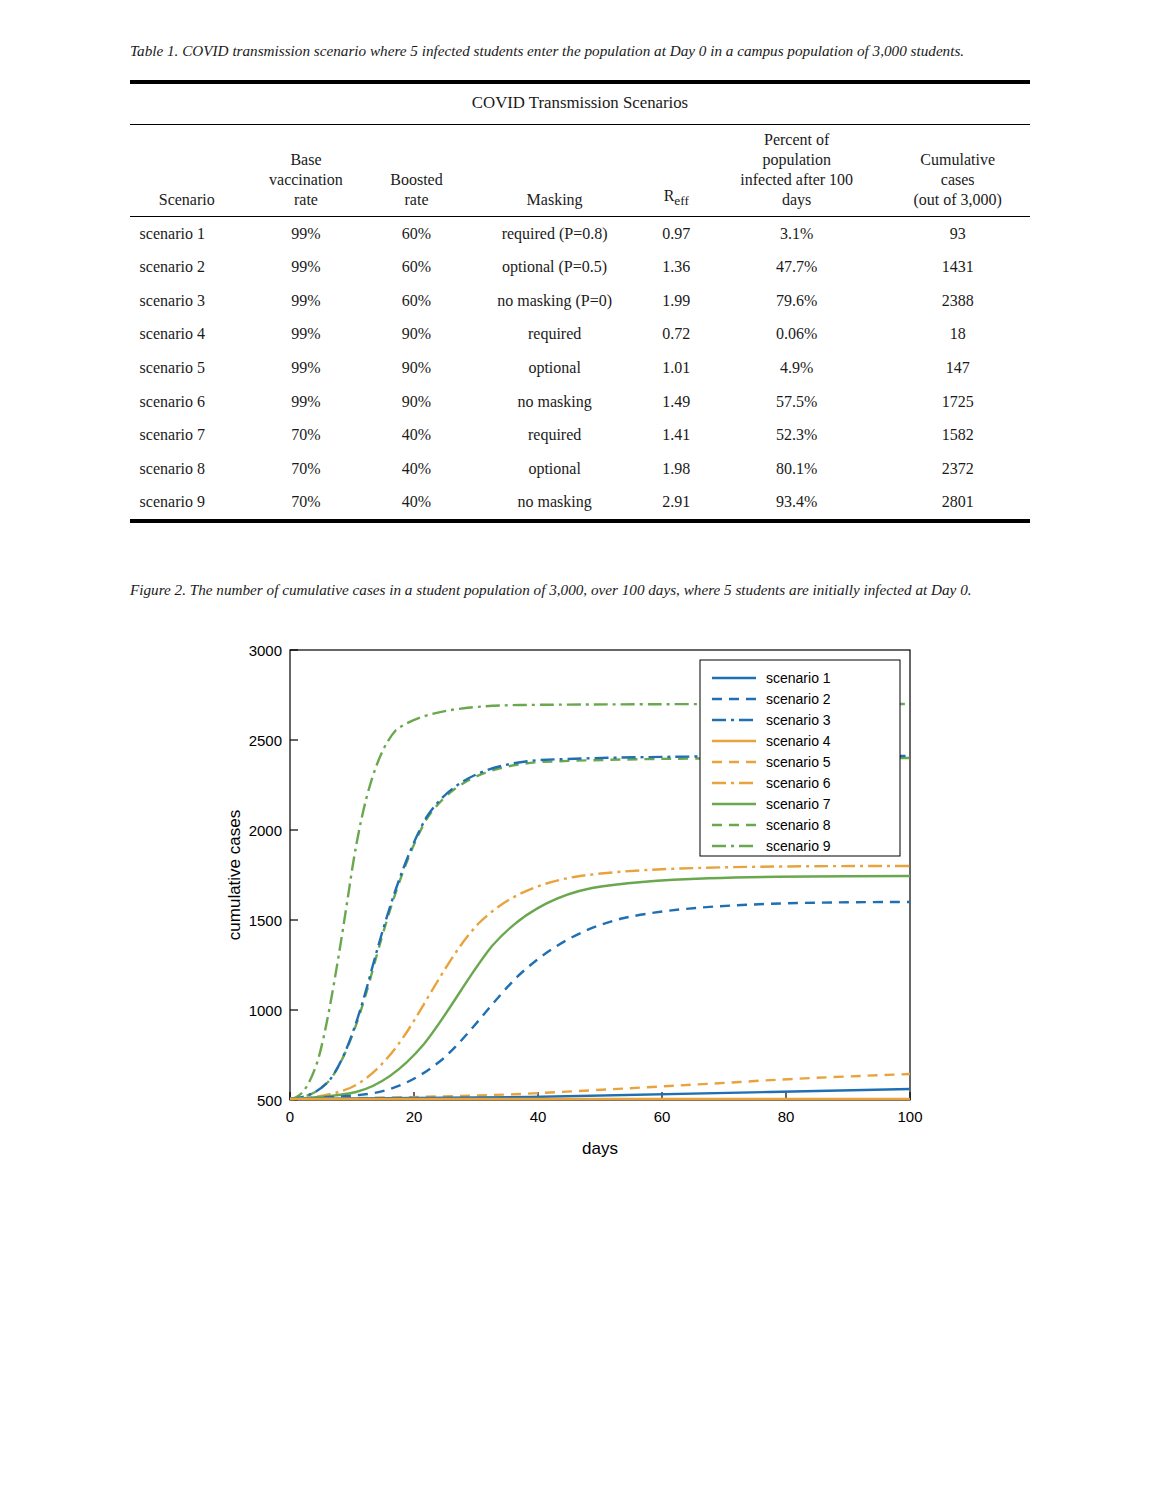Table 1. COVID transmission scenario where 5 infected students enter the population at Day 0 in a campus population of 3,000 students.
COVID Transmission Scenarios
| Scenario | Base vaccination rate | Boosted rate | Masking | R eff | Percent of population infected after 100 days | Cumulative cases (out of 3,000) |
| --- | --- | --- | --- | --- | --- | --- |
| scenario 1 | 99% | 60% | required (P=0.8) | 0.97 | 3.1% | 93 |
| scenario 2 | 99% | 60% | optional (P=0.5) | 1.36 | 47.7% | 1431 |
| scenario 3 | 99% | 60% | no masking (P=0) | 1.99 | 79.6% | 2388 |
| scenario 4 | 99% | 90% | required | 0.72 | 0.06% | 18 |
| scenario 5 | 99% | 90% | optional | 1.01 | 4.9% | 147 |
| scenario 6 | 99% | 90% | no masking | 1.49 | 57.5% | 1725 |
| scenario 7 | 70% | 40% | required | 1.41 | 52.3% | 1582 |
| scenario 8 | 70% | 40% | optional | 1.98 | 80.1% | 2372 |
| scenario 9 | 70% | 40% | no masking | 2.91 | 93.4% | 2801 |
Figure 2. The number of cumulative cases in a student population of 3,000, over 100 days, where 5 students are initially infected at Day 0.
3000 2500 2000 1500 1000 500 0 20 40 60 80 100 days cumulative cases scenario 1 scenario 2 scenario 3 scenario 4 scenario 5 scenario 6 scenario 7 scenario 8 scenario 9